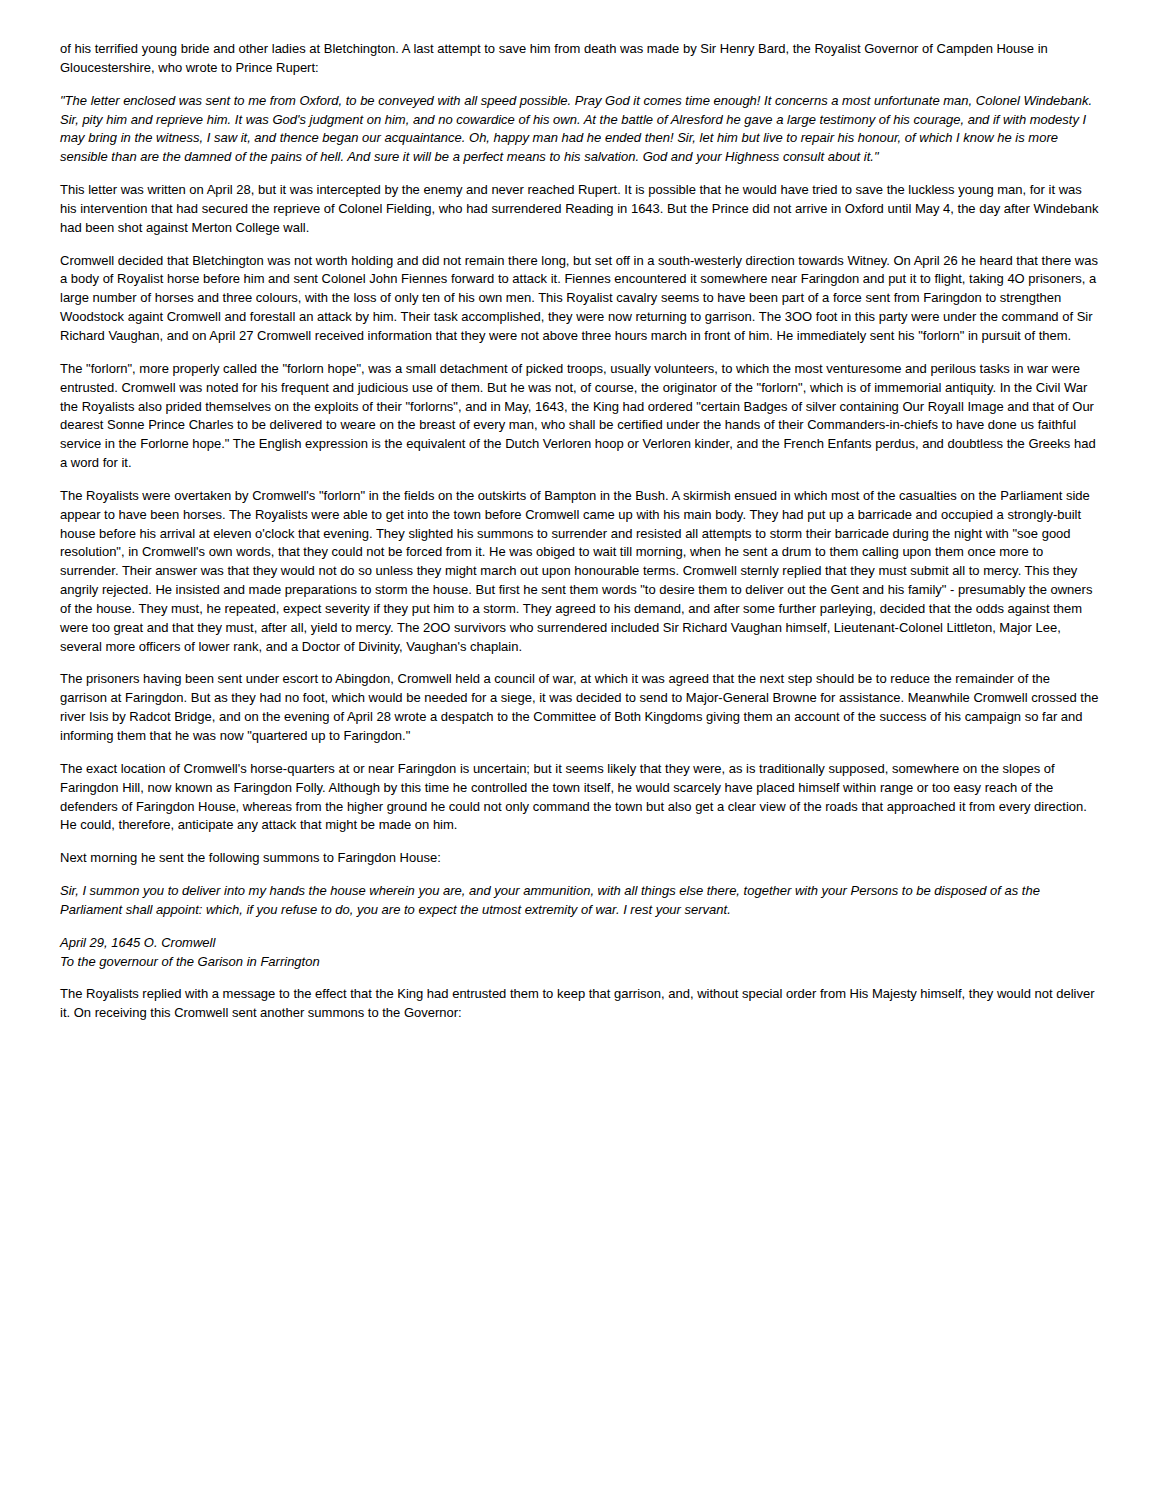of his terrified young bride and other ladies at Bletchington. A last attempt to save him from death was made by Sir Henry Bard, the Royalist Governor of Campden House in Gloucestershire, who wrote to Prince Rupert:
"The letter enclosed was sent to me from Oxford, to be conveyed with all speed possible. Pray God it comes time enough! It concerns a most unfortunate man, Colonel Windebank. Sir, pity him and reprieve him. It was God's judgment on him, and no cowardice of his own. At the battle of Alresford he gave a large testimony of his courage, and if with modesty I may bring in the witness, I saw it, and thence began our acquaintance. Oh, happy man had he ended then! Sir, let him but live to repair his honour, of which I know he is more sensible than are the damned of the pains of hell. And sure it will be a perfect means to his salvation. God and your Highness consult about it."
This letter was written on April 28, but it was intercepted by the enemy and never reached Rupert. It is possible that he would have tried to save the luckless young man, for it was his intervention that had secured the reprieve of Colonel Fielding, who had surrendered Reading in 1643. But the Prince did not arrive in Oxford until May 4, the day after Windebank had been shot against Merton College wall.
Cromwell decided that Bletchington was not worth holding and did not remain there long, but set off in a south-westerly direction towards Witney. On April 26 he heard that there was a body of Royalist horse before him and sent Colonel John Fiennes forward to attack it. Fiennes encountered it somewhere near Faringdon and put it to flight, taking 4O prisoners, a large number of horses and three colours, with the loss of only ten of his own men. This Royalist cavalry seems to have been part of a force sent from Faringdon to strengthen Woodstock againt Cromwell and forestall an attack by him. Their task accomplished, they were now returning to garrison. The 3OO foot in this party were under the command of Sir Richard Vaughan, and on April 27 Cromwell received information that they were not above three hours march in front of him. He immediately sent his "forlorn" in pursuit of them.
The "forlorn", more properly called the "forlorn hope", was a small detachment of picked troops, usually volunteers, to which the most venturesome and perilous tasks in war were entrusted. Cromwell was noted for his frequent and judicious use of them. But he was not, of course, the originator of the "forlorn", which is of immemorial antiquity. In the Civil War the Royalists also prided themselves on the exploits of their "forlorns", and in May, 1643, the King had ordered "certain Badges of silver containing Our Royall Image and that of Our dearest Sonne Prince Charles to be delivered to weare on the breast of every man, who shall be certified under the hands of their Commanders-in-chiefs to have done us faithful service in the Forlorne hope." The English expression is the equivalent of the Dutch Verloren hoop or Verloren kinder, and the French Enfants perdus, and doubtless the Greeks had a word for it.
The Royalists were overtaken by Cromwell's "forlorn" in the fields on the outskirts of Bampton in the Bush. A skirmish ensued in which most of the casualties on the Parliament side appear to have been horses. The Royalists were able to get into the town before Cromwell came up with his main body. They had put up a barricade and occupied a strongly-built house before his arrival at eleven o'clock that evening. They slighted his summons to surrender and resisted all attempts to storm their barricade during the night with "soe good resolution", in Cromwell's own words, that they could not be forced from it. He was obiged to wait till morning, when he sent a drum to them calling upon them once more to surrender. Their answer was that they would not do so unless they might march out upon honourable terms. Cromwell sternly replied that they must submit all to mercy. This they angrily rejected. He insisted and made preparations to storm the house. But first he sent them words "to desire them to deliver out the Gent and his family" - presumably the owners of the house. They must, he repeated, expect severity if they put him to a storm. They agreed to his demand, and after some further parleying, decided that the odds against them were too great and that they must, after all, yield to mercy. The 2OO survivors who surrendered included Sir Richard Vaughan himself, Lieutenant-Colonel Littleton, Major Lee, several more officers of lower rank, and a Doctor of Divinity, Vaughan's chaplain.
The prisoners having been sent under escort to Abingdon, Cromwell held a council of war, at which it was agreed that the next step should be to reduce the remainder of the garrison at Faringdon. But as they had no foot, which would be needed for a siege, it was decided to send to Major-General Browne for assistance. Meanwhile Cromwell crossed the river Isis by Radcot Bridge, and on the evening of April 28 wrote a despatch to the Committee of Both Kingdoms giving them an account of the success of his campaign so far and informing them that he was now "quartered up to Faringdon."
The exact location of Cromwell's horse-quarters at or near Faringdon is uncertain; but it seems likely that they were, as is traditionally supposed, somewhere on the slopes of Faringdon Hill, now known as Faringdon Folly. Although by this time he controlled the town itself, he would scarcely have placed himself within range or too easy reach of the defenders of Faringdon House, whereas from the higher ground he could not only command the town but also get a clear view of the roads that approached it from every direction. He could, therefore, anticipate any attack that might be made on him.
Next morning he sent the following summons to Faringdon House:
Sir, I summon you to deliver into my hands the house wherein you are, and your ammunition, with all things else there, together with your Persons to be disposed of as the Parliament shall appoint: which, if you refuse to do, you are to expect the utmost extremity of war. I rest your servant.
April 29, 1645 O. Cromwell
To the governour of the Garison in Farrington
The Royalists replied with a message to the effect that the King had entrusted them to keep that garrison, and, without special order from His Majesty himself, they would not deliver it. On receiving this Cromwell sent another summons to the Governor: